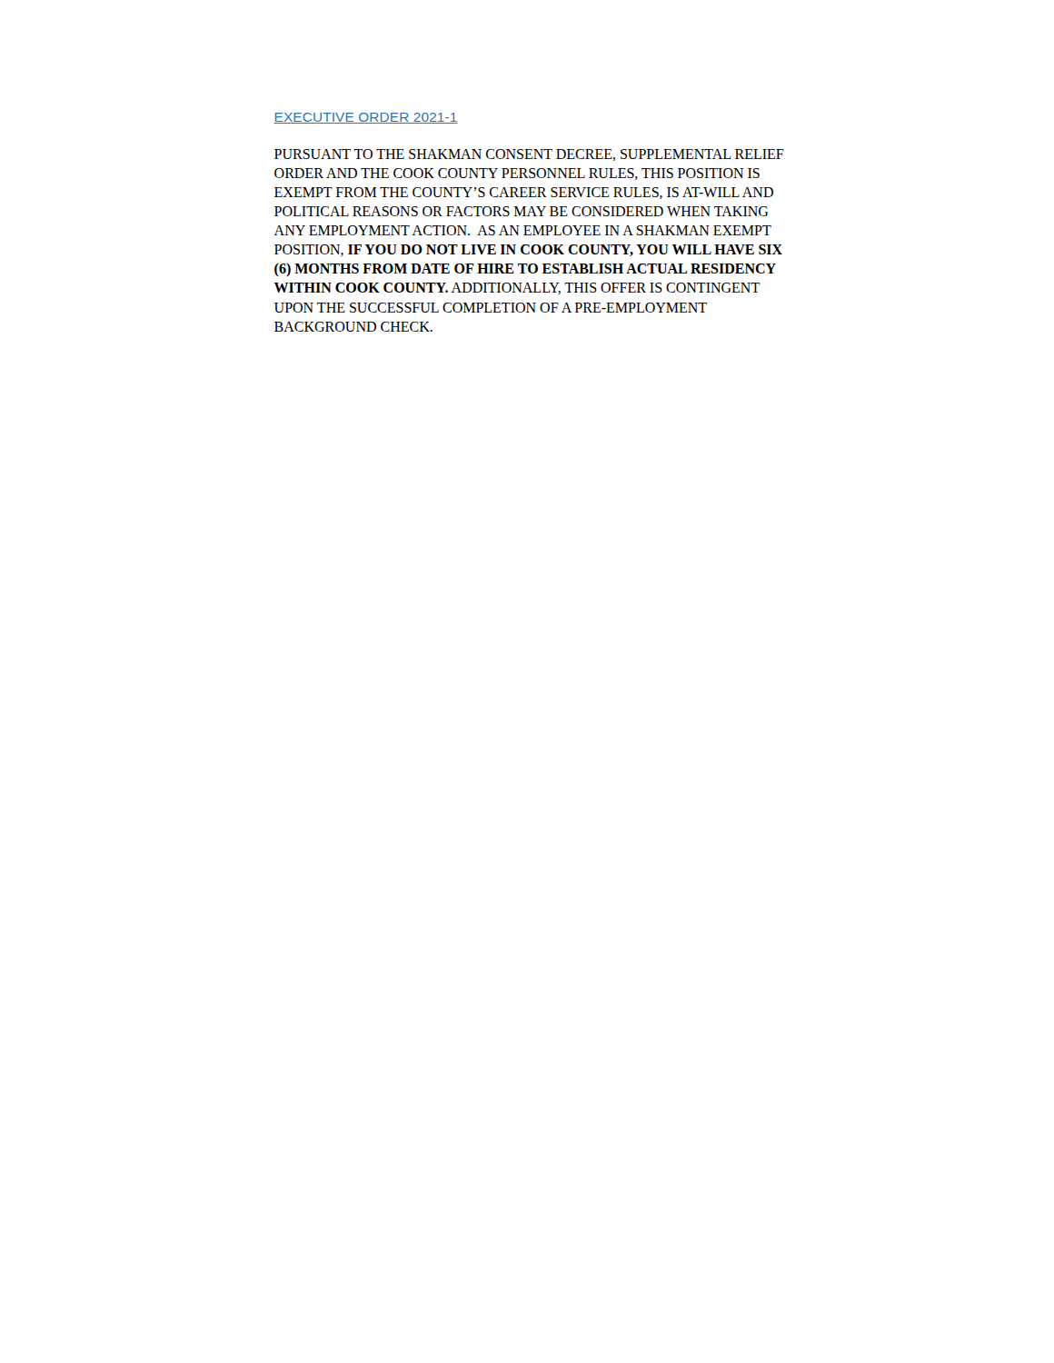EXECUTIVE ORDER 2021-1
Pursuant to the Shakman Consent Decree, Supplemental Relief Order and the Cook County Personnel Rules, this position is exempt from the County’s Career Service Rules, is at-will and political reasons or factors may be considered when taking any employment action. As an employee in a Shakman Exempt position, if you do not live in Cook County, you will have six (6) months from date of hire to establish actual residency within Cook County. Additionally, this offer is contingent upon the successful completion of a pre-employment background check.